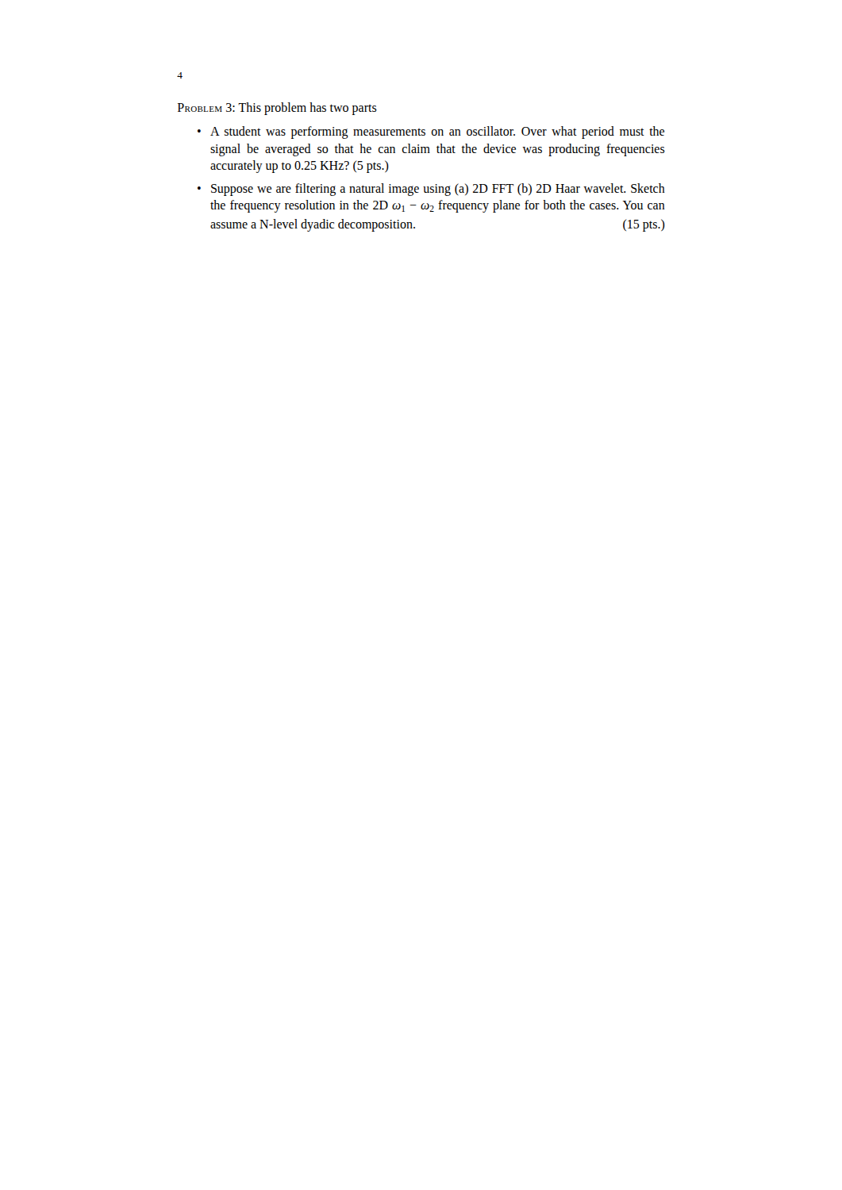4
Problem 3: This problem has two parts
A student was performing measurements on an oscillator. Over what period must the signal be averaged so that he can claim that the device was producing frequencies accurately up to 0.25 KHz? (5 pts.)
Suppose we are filtering a natural image using (a) 2D FFT (b) 2D Haar wavelet. Sketch the frequency resolution in the 2D ω 1 − ω 2 frequency plane for both the cases. You can assume a N-level dyadic decomposition.(15 pts.)